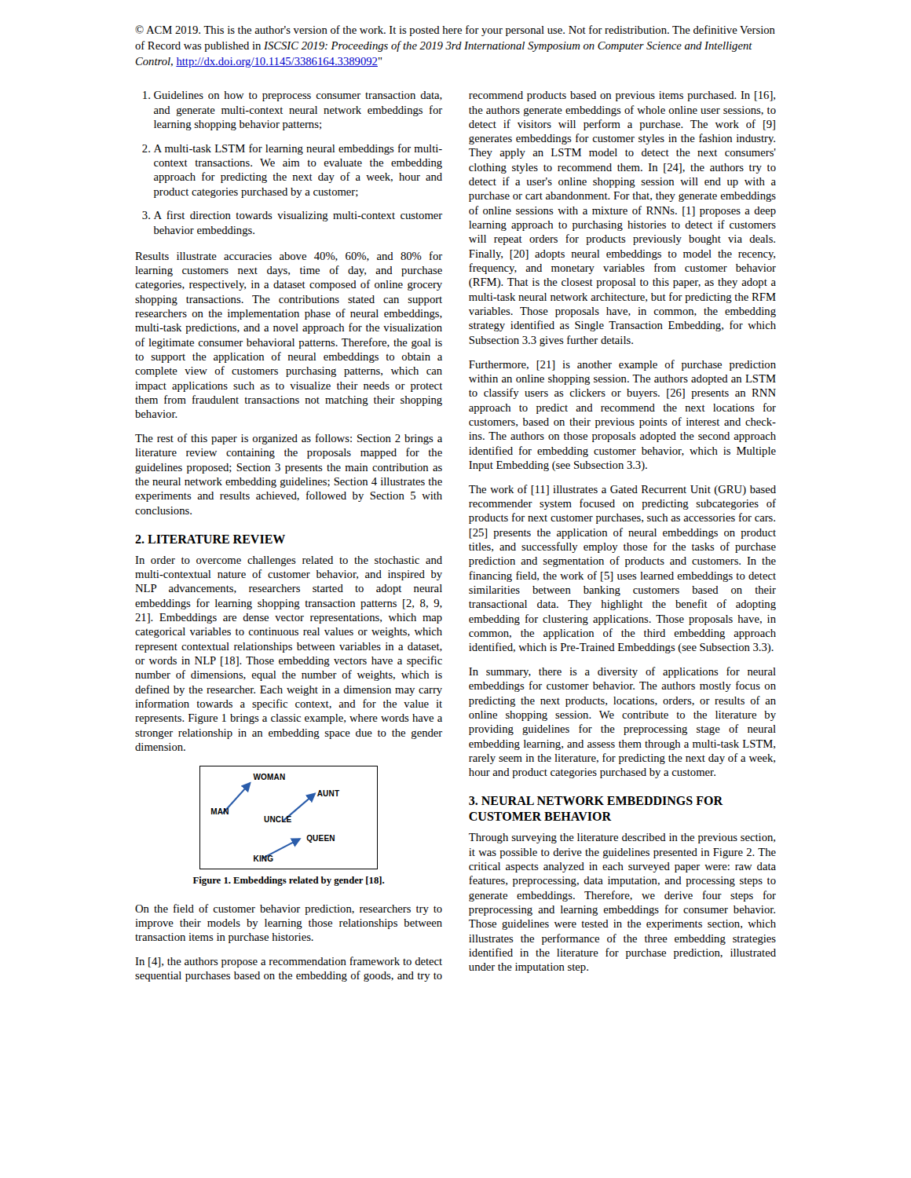© ACM 2019. This is the author's version of the work. It is posted here for your personal use. Not for redistribution. The definitive Version of Record was published in ISCSIC 2019: Proceedings of the 2019 3rd International Symposium on Computer Science and Intelligent Control, http://dx.doi.org/10.1145/3386164.3389092"
Guidelines on how to preprocess consumer transaction data, and generate multi-context neural network embeddings for learning shopping behavior patterns;
A multi-task LSTM for learning neural embeddings for multi-context transactions. We aim to evaluate the embedding approach for predicting the next day of a week, hour and product categories purchased by a customer;
A first direction towards visualizing multi-context customer behavior embeddings.
Results illustrate accuracies above 40%, 60%, and 80% for learning customers next days, time of day, and purchase categories, respectively, in a dataset composed of online grocery shopping transactions. The contributions stated can support researchers on the implementation phase of neural embeddings, multi-task predictions, and a novel approach for the visualization of legitimate consumer behavioral patterns. Therefore, the goal is to support the application of neural embeddings to obtain a complete view of customers purchasing patterns, which can impact applications such as to visualize their needs or protect them from fraudulent transactions not matching their shopping behavior.
The rest of this paper is organized as follows: Section 2 brings a literature review containing the proposals mapped for the guidelines proposed; Section 3 presents the main contribution as the neural network embedding guidelines; Section 4 illustrates the experiments and results achieved, followed by Section 5 with conclusions.
2. LITERATURE REVIEW
In order to overcome challenges related to the stochastic and multi-contextual nature of customer behavior, and inspired by NLP advancements, researchers started to adopt neural embeddings for learning shopping transaction patterns [2, 8, 9, 21]. Embeddings are dense vector representations, which map categorical variables to continuous real values or weights, which represent contextual relationships between variables in a dataset, or words in NLP [18]. Those embedding vectors have a specific number of dimensions, equal the number of weights, which is defined by the researcher. Each weight in a dimension may carry information towards a specific context, and for the value it represents. Figure 1 brings a classic example, where words have a stronger relationship in an embedding space due to the gender dimension.
WOMAN AUNT MAN UNCLE QUEEN KING
Figure 1. Embeddings related by gender [18].
On the field of customer behavior prediction, researchers try to improve their models by learning those relationships between transaction items in purchase histories.
In [4], the authors propose a recommendation framework to detect sequential purchases based on the embedding of goods, and try to recommend products based on previous items purchased. In [16], the authors generate embeddings of whole online user sessions, to detect if visitors will perform a purchase. The work of [9] generates embeddings for customer styles in the fashion industry. They apply an LSTM model to detect the next consumers' clothing styles to recommend them. In [24], the authors try to detect if a user's online shopping session will end up with a purchase or cart abandonment. For that, they generate embeddings of online sessions with a mixture of RNNs. [1] proposes a deep learning approach to purchasing histories to detect if customers will repeat orders for products previously bought via deals. Finally, [20] adopts neural embeddings to model the recency, frequency, and monetary variables from customer behavior (RFM). That is the closest proposal to this paper, as they adopt a multi-task neural network architecture, but for predicting the RFM variables. Those proposals have, in common, the embedding strategy identified as Single Transaction Embedding, for which Subsection 3.3 gives further details.
Furthermore, [21] is another example of purchase prediction within an online shopping session. The authors adopted an LSTM to classify users as clickers or buyers. [26] presents an RNN approach to predict and recommend the next locations for customers, based on their previous points of interest and check-ins. The authors on those proposals adopted the second approach identified for embedding customer behavior, which is Multiple Input Embedding (see Subsection 3.3).
The work of [11] illustrates a Gated Recurrent Unit (GRU) based recommender system focused on predicting subcategories of products for next customer purchases, such as accessories for cars. [25] presents the application of neural embeddings on product titles, and successfully employ those for the tasks of purchase prediction and segmentation of products and customers. In the financing field, the work of [5] uses learned embeddings to detect similarities between banking customers based on their transactional data. They highlight the benefit of adopting embedding for clustering applications. Those proposals have, in common, the application of the third embedding approach identified, which is Pre-Trained Embeddings (see Subsection 3.3).
In summary, there is a diversity of applications for neural embeddings for customer behavior. The authors mostly focus on predicting the next products, locations, orders, or results of an online shopping session. We contribute to the literature by providing guidelines for the preprocessing stage of neural embedding learning, and assess them through a multi-task LSTM, rarely seem in the literature, for predicting the next day of a week, hour and product categories purchased by a customer.
3. NEURAL NETWORK EMBEDDINGS FOR CUSTOMER BEHAVIOR
Through surveying the literature described in the previous section, it was possible to derive the guidelines presented in Figure 2. The critical aspects analyzed in each surveyed paper were: raw data features, preprocessing, data imputation, and processing steps to generate embeddings. Therefore, we derive four steps for preprocessing and learning embeddings for consumer behavior. Those guidelines were tested in the experiments section, which illustrates the performance of the three embedding strategies identified in the literature for purchase prediction, illustrated under the imputation step.